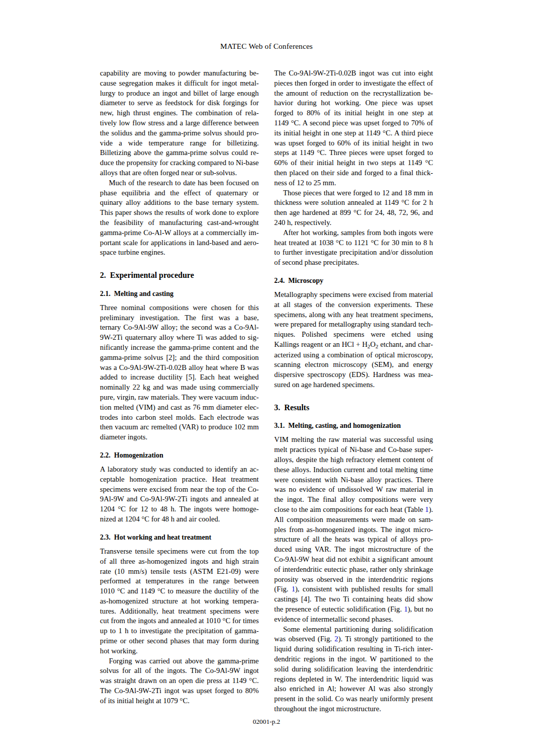MATEC Web of Conferences
capability are moving to powder manufacturing because segregation makes it difficult for ingot metallurgy to produce an ingot and billet of large enough diameter to serve as feedstock for disk forgings for new, high thrust engines. The combination of relatively low flow stress and a large difference between the solidus and the gamma-prime solvus should provide a wide temperature range for billetizing. Billetizing above the gamma-prime solvus could reduce the propensity for cracking compared to Ni-base alloys that are often forged near or sub-solvus.
Much of the research to date has been focused on phase equilibria and the effect of quaternary or quinary alloy additions to the base ternary system. This paper shows the results of work done to explore the feasibility of manufacturing cast-and-wrought gamma-prime Co-Al-W alloys at a commercially important scale for applications in land-based and aerospace turbine engines.
2. Experimental procedure
2.1. Melting and casting
Three nominal compositions were chosen for this preliminary investigation. The first was a base, ternary Co-9Al-9W alloy; the second was a Co-9Al-9W-2Ti quaternary alloy where Ti was added to significantly increase the gamma-prime content and the gamma-prime solvus [2]; and the third composition was a Co-9Al-9W-2Ti-0.02B alloy heat where B was added to increase ductility [5]. Each heat weighed nominally 22 kg and was made using commercially pure, virgin, raw materials. They were vacuum induction melted (VIM) and cast as 76 mm diameter electrodes into carbon steel molds. Each electrode was then vacuum arc remelted (VAR) to produce 102 mm diameter ingots.
2.2. Homogenization
A laboratory study was conducted to identify an acceptable homogenization practice. Heat treatment specimens were excised from near the top of the Co-9Al-9W and Co-9Al-9W-2Ti ingots and annealed at 1204 °C for 12 to 48 h. The ingots were homogenized at 1204 °C for 48 h and air cooled.
2.3. Hot working and heat treatment
Transverse tensile specimens were cut from the top of all three as-homogenized ingots and high strain rate (10 mm/s) tensile tests (ASTM E21-09) were performed at temperatures in the range between 1010 °C and 1149 °C to measure the ductility of the as-homogenized structure at hot working temperatures. Additionally, heat treatment specimens were cut from the ingots and annealed at 1010 °C for times up to 1 h to investigate the precipitation of gamma-prime or other second phases that may form during hot working.
Forging was carried out above the gamma-prime solvus for all of the ingots. The Co-9Al-9W ingot was straight drawn on an open die press at 1149 °C. The Co-9Al-9W-2Ti ingot was upset forged to 80% of its initial height at 1079 °C.
The Co-9Al-9W-2Ti-0.02B ingot was cut into eight pieces then forged in order to investigate the effect of the amount of reduction on the recrystallization behavior during hot working. One piece was upset forged to 80% of its initial height in one step at 1149 °C. A second piece was upset forged to 70% of its initial height in one step at 1149 °C. A third piece was upset forged to 60% of its initial height in two steps at 1149 °C. Three pieces were upset forged to 60% of their initial height in two steps at 1149 °C then placed on their side and forged to a final thickness of 12 to 25 mm.
Those pieces that were forged to 12 and 18 mm in thickness were solution annealed at 1149 °C for 2 h then age hardened at 899 °C for 24, 48, 72, 96, and 240 h, respectively.
After hot working, samples from both ingots were heat treated at 1038 °C to 1121 °C for 30 min to 8 h to further investigate precipitation and/or dissolution of second phase precipitates.
2.4. Microscopy
Metallography specimens were excised from material at all stages of the conversion experiments. These specimens, along with any heat treatment specimens, were prepared for metallography using standard techniques. Polished specimens were etched using Kallings reagent or an HCl + H2O2 etchant, and characterized using a combination of optical microscopy, scanning electron microscopy (SEM), and energy dispersive spectroscopy (EDS). Hardness was measured on age hardened specimens.
3. Results
3.1. Melting, casting, and homogenization
VIM melting the raw material was successful using melt practices typical of Ni-base and Co-base superalloys, despite the high refractory element content of these alloys. Induction current and total melting time were consistent with Ni-base alloy practices. There was no evidence of undissolved W raw material in the ingot. The final alloy compositions were very close to the aim compositions for each heat (Table 1). All composition measurements were made on samples from as-homogenized ingots. The ingot microstructure of all the heats was typical of alloys produced using VAR. The ingot microstructure of the Co-9Al-9W heat did not exhibit a significant amount of interdendritic eutectic phase, rather only shrinkage porosity was observed in the interdendritic regions (Fig. 1), consistent with published results for small castings [4]. The two Ti containing heats did show the presence of eutectic solidification (Fig. 1), but no evidence of intermetallic second phases.
Some elemental partitioning during solidification was observed (Fig. 2). Ti strongly partitioned to the liquid during solidification resulting in Ti-rich interdendritic regions in the ingot. W partitioned to the solid during solidification leaving the interdendritic regions depleted in W. The interdendritic liquid was also enriched in Al; however Al was also strongly present in the solid. Co was nearly uniformly present throughout the ingot microstructure.
02001-p.2